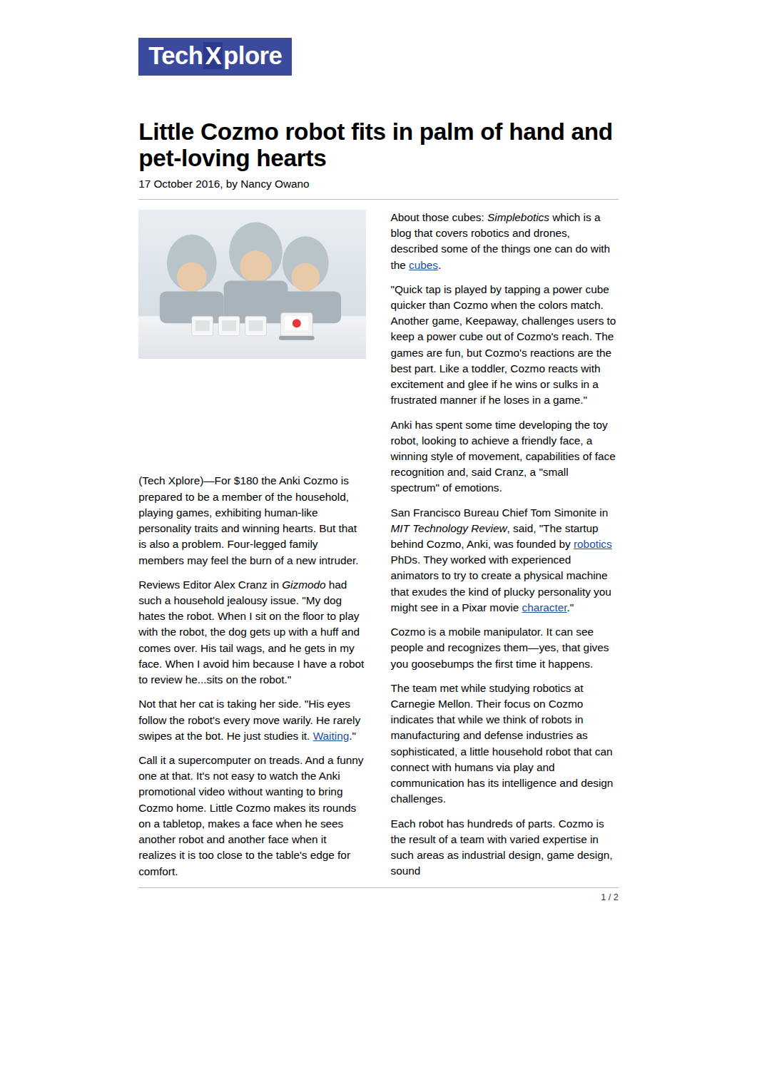TechXplore
Little Cozmo robot fits in palm of hand and pet-loving hearts
17 October 2016, by Nancy Owano
(Tech Xplore)—For $180 the Anki Cozmo is prepared to be a member of the household, playing games, exhibiting human-like personality traits and winning hearts. But that is also a problem. Four-legged family members may feel the burn of a new intruder.
Reviews Editor Alex Cranz in Gizmodo had such a household jealousy issue. "My dog hates the robot. When I sit on the floor to play with the robot, the dog gets up with a huff and comes over. His tail wags, and he gets in my face. When I avoid him because I have a robot to review he...sits on the robot."
Not that her cat is taking her side. "His eyes follow the robot's every move warily. He rarely swipes at the bot. He just studies it. Waiting."
Call it a supercomputer on treads. And a funny one at that. It's not easy to watch the Anki promotional video without wanting to bring Cozmo home. Little Cozmo makes its rounds on a tabletop, makes a face when he sees another robot and another face when it realizes it is too close to the table's edge for comfort.
About those cubes: Simplebotics which is a blog that covers robotics and drones, described some of the things one can do with the cubes.
"Quick tap is played by tapping a power cube quicker than Cozmo when the colors match. Another game, Keepaway, challenges users to keep a power cube out of Cozmo's reach. The games are fun, but Cozmo's reactions are the best part. Like a toddler, Cozmo reacts with excitement and glee if he wins or sulks in a frustrated manner if he loses in a game."
Anki has spent some time developing the toy robot, looking to achieve a friendly face, a winning style of movement, capabilities of face recognition and, said Cranz, a "small spectrum" of emotions.
San Francisco Bureau Chief Tom Simonite in MIT Technology Review, said, "The startup behind Cozmo, Anki, was founded by robotics PhDs. They worked with experienced animators to try to create a physical machine that exudes the kind of plucky personality you might see in a Pixar movie character."
Cozmo is a mobile manipulator. It can see people and recognizes them—yes, that gives you goosebumps the first time it happens.
The team met while studying robotics at Carnegie Mellon. Their focus on Cozmo indicates that while we think of robots in manufacturing and defense industries as sophisticated, a little household robot that can connect with humans via play and communication has its intelligence and design challenges.
Each robot has hundreds of parts. Cozmo is the result of a team with varied expertise in such areas as industrial design, game design, sound
1 / 2